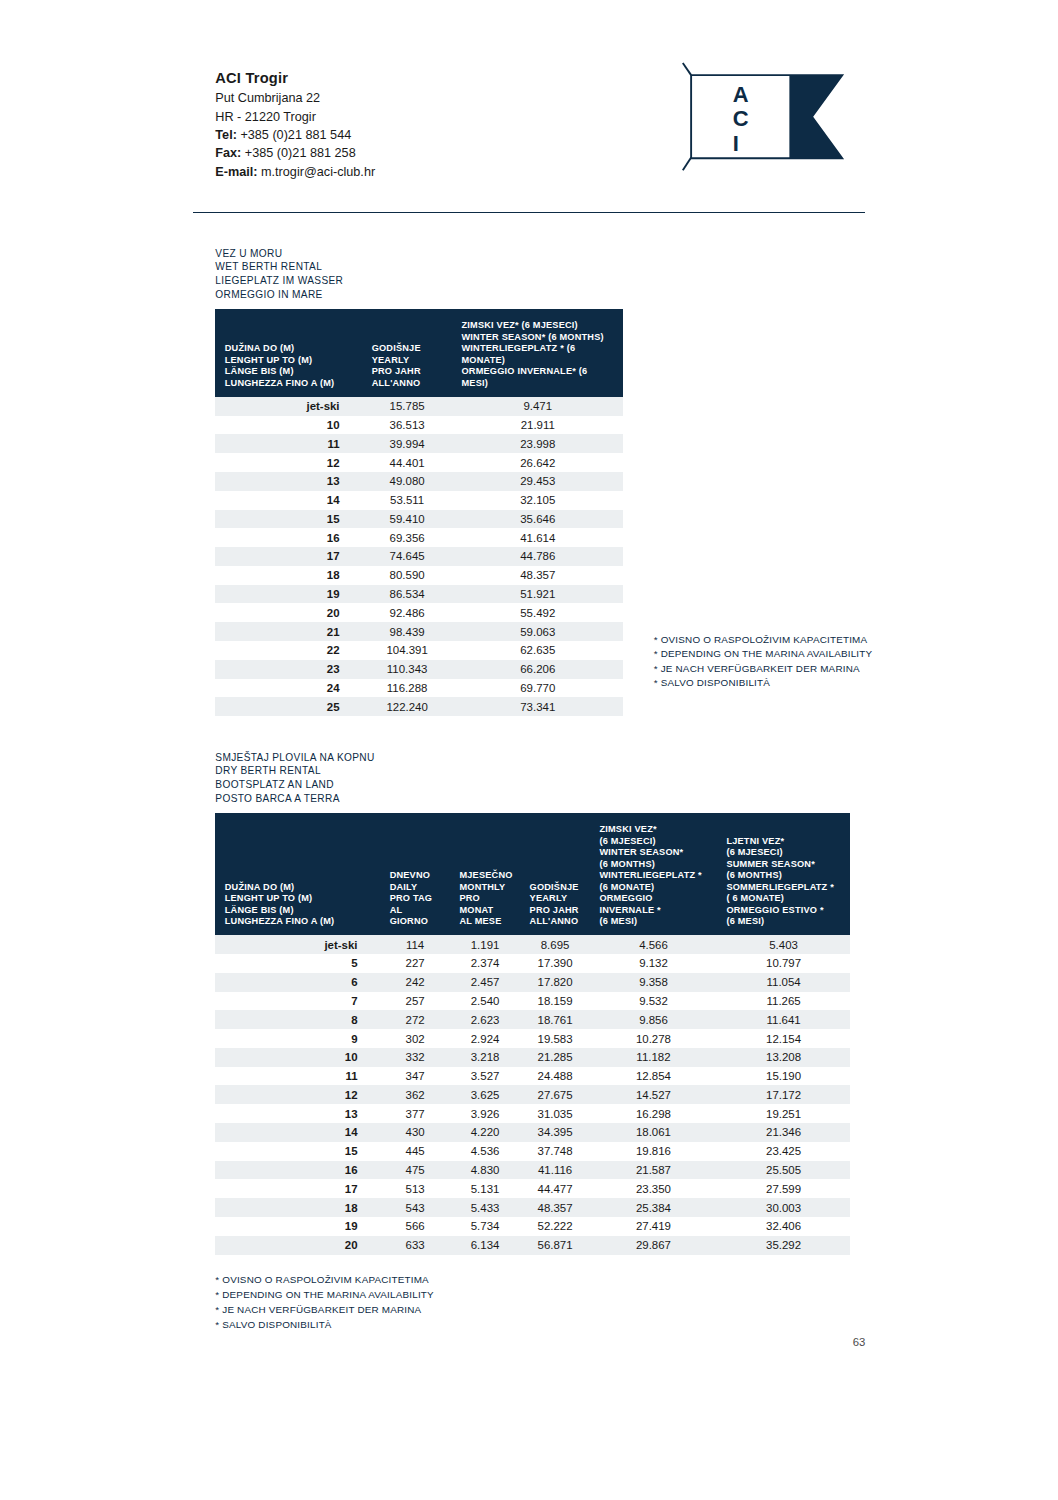ACI Trogir
Put Cumbrijana 22
HR - 21220 Trogir
Tel: +385 (0)21 881 544
Fax: +385 (0)21 881 258
E-mail: m.trogir@aci-club.hr
A C I
VEZ U MORU
WET BERTH RENTAL
LIEGEPLATZ IM WASSER
ORMEGGIO IN MARE
| DUŽINA DO (M) LENGHT UP TO (M) LÄNGE BIS (M) LUNGHEZZA FINO A (M) | GODIŠNJE YEARLY PRO JAHR ALL'ANNO | ZIMSKI VEZ* (6 MJESECI) WINTER SEASON* (6 MONTHS) WINTERLIEGEPLATZ * (6 MONATE) ORMEGGIO INVERNALE* (6 MESI) |
| --- | --- | --- |
| jet-ski | 15.785 | 9.471 |
| 10 | 36.513 | 21.911 |
| 11 | 39.994 | 23.998 |
| 12 | 44.401 | 26.642 |
| 13 | 49.080 | 29.453 |
| 14 | 53.511 | 32.105 |
| 15 | 59.410 | 35.646 |
| 16 | 69.356 | 41.614 |
| 17 | 74.645 | 44.786 |
| 18 | 80.590 | 48.357 |
| 19 | 86.534 | 51.921 |
| 20 | 92.486 | 55.492 |
| 21 | 98.439 | 59.063 |
| 22 | 104.391 | 62.635 |
| 23 | 110.343 | 66.206 |
| 24 | 116.288 | 69.770 |
| 25 | 122.240 | 73.341 |
* OVISNO O RASPOLOŽIVIM KAPACITETIMA
* DEPENDING ON THE MARINA AVAILABILITY
* JE NACH VERFÜGBARKEIT DER MARINA
* SALVO DISPONIBILITÀ
SMJEŠTAJ PLOVILA NA KOPNU
DRY BERTH RENTAL
BOOTSPLATZ AN LAND
POSTO BARCA A TERRA
| DUŽINA DO (M) LENGHT UP TO (M) LÄNGE BIS (M) LUNGHEZZA FINO A (M) | DNEVNO DAILY PRO TAG AL GIORNO | MJESEČNO MONTHLY PRO MONAT AL MESE | GODIŠNJE YEARLY PRO JAHR ALL'ANNO | ZIMSKI VEZ* (6 MJESECI) WINTER SEASON* (6 MONTHS) WINTERLIEGEPLATZ * (6 MONATE) ORMEGGIO INVERNALE * (6 MESI) | LJETNI VEZ* (6 MJESECI) SUMMER SEASON* (6 MONTHS) SOMMERLIEGEPLATZ * ( 6 MONATE) ORMEGGIO ESTIVO * (6 MESI) |
| --- | --- | --- | --- | --- | --- |
| jet-ski | 114 | 1.191 | 8.695 | 4.566 | 5.403 |
| 5 | 227 | 2.374 | 17.390 | 9.132 | 10.797 |
| 6 | 242 | 2.457 | 17.820 | 9.358 | 11.054 |
| 7 | 257 | 2.540 | 18.159 | 9.532 | 11.265 |
| 8 | 272 | 2.623 | 18.761 | 9.856 | 11.641 |
| 9 | 302 | 2.924 | 19.583 | 10.278 | 12.154 |
| 10 | 332 | 3.218 | 21.285 | 11.182 | 13.208 |
| 11 | 347 | 3.527 | 24.488 | 12.854 | 15.190 |
| 12 | 362 | 3.625 | 27.675 | 14.527 | 17.172 |
| 13 | 377 | 3.926 | 31.035 | 16.298 | 19.251 |
| 14 | 430 | 4.220 | 34.395 | 18.061 | 21.346 |
| 15 | 445 | 4.536 | 37.748 | 19.816 | 23.425 |
| 16 | 475 | 4.830 | 41.116 | 21.587 | 25.505 |
| 17 | 513 | 5.131 | 44.477 | 23.350 | 27.599 |
| 18 | 543 | 5.433 | 48.357 | 25.384 | 30.003 |
| 19 | 566 | 5.734 | 52.222 | 27.419 | 32.406 |
| 20 | 633 | 6.134 | 56.871 | 29.867 | 35.292 |
* OVISNO O RASPOLOŽIVIM KAPACITETIMA
* DEPENDING ON THE MARINA AVAILABILITY
* JE NACH VERFÜGBARKEIT DER MARINA
* SALVO DISPONIBILITÀ
63